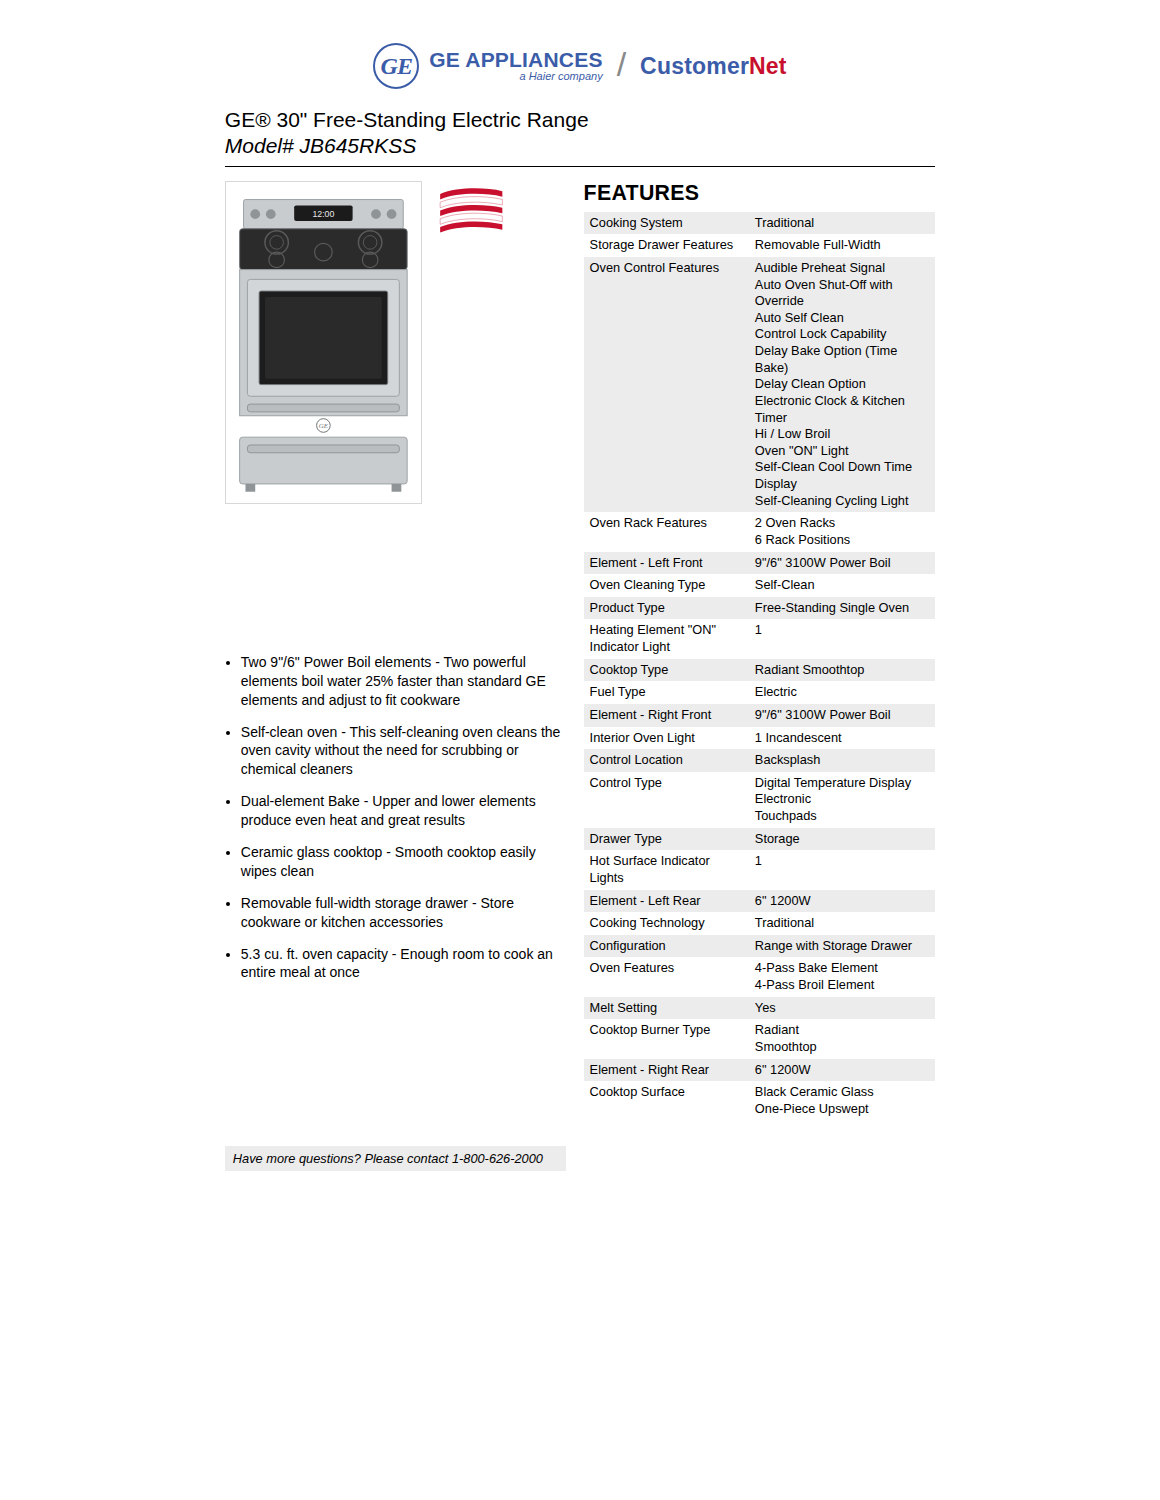GE
GE APPLIANCES
a Haier company
/
CustomerNet
GE® 30" Free-Standing Electric Range Model# JB645RKSS
12:00 GE
Two 9"/6" Power Boil elements - Two powerful elements boil water 25% faster than standard GE elements and adjust to fit cookware
Self-clean oven - This self-cleaning oven cleans the oven cavity without the need for scrubbing or chemical cleaners
Dual-element Bake - Upper and lower elements produce even heat and great results
Ceramic glass cooktop - Smooth cooktop easily wipes clean
Removable full-width storage drawer - Store cookware or kitchen accessories
5.3 cu. ft. oven capacity - Enough room to cook an entire meal at once
FEATURES
| Cooking System | Traditional |
| Storage Drawer Features | Removable Full-Width |
| Oven Control Features | Audible Preheat Signal Auto Oven Shut-Off with Override Auto Self Clean Control Lock Capability Delay Bake Option (Time Bake) Delay Clean Option Electronic Clock & Kitchen Timer Hi / Low Broil Oven "ON" Light Self-Clean Cool Down Time Display Self-Cleaning Cycling Light |
| Oven Rack Features | 2 Oven Racks 6 Rack Positions |
| Element - Left Front | 9"/6" 3100W Power Boil |
| Oven Cleaning Type | Self-Clean |
| Product Type | Free-Standing Single Oven |
| Heating Element "ON" Indicator Light | 1 |
| Cooktop Type | Radiant Smoothtop |
| Fuel Type | Electric |
| Element - Right Front | 9"/6" 3100W Power Boil |
| Interior Oven Light | 1 Incandescent |
| Control Location | Backsplash |
| Control Type | Digital Temperature Display Electronic Touchpads |
| Drawer Type | Storage |
| Hot Surface Indicator Lights | 1 |
| Element - Left Rear | 6" 1200W |
| Cooking Technology | Traditional |
| Configuration | Range with Storage Drawer |
| Oven Features | 4-Pass Bake Element 4-Pass Broil Element |
| Melt Setting | Yes |
| Cooktop Burner Type | Radiant Smoothtop |
| Element - Right Rear | 6" 1200W |
| Cooktop Surface | Black Ceramic Glass One-Piece Upswept |
Have more questions? Please contact 1-800-626-2000